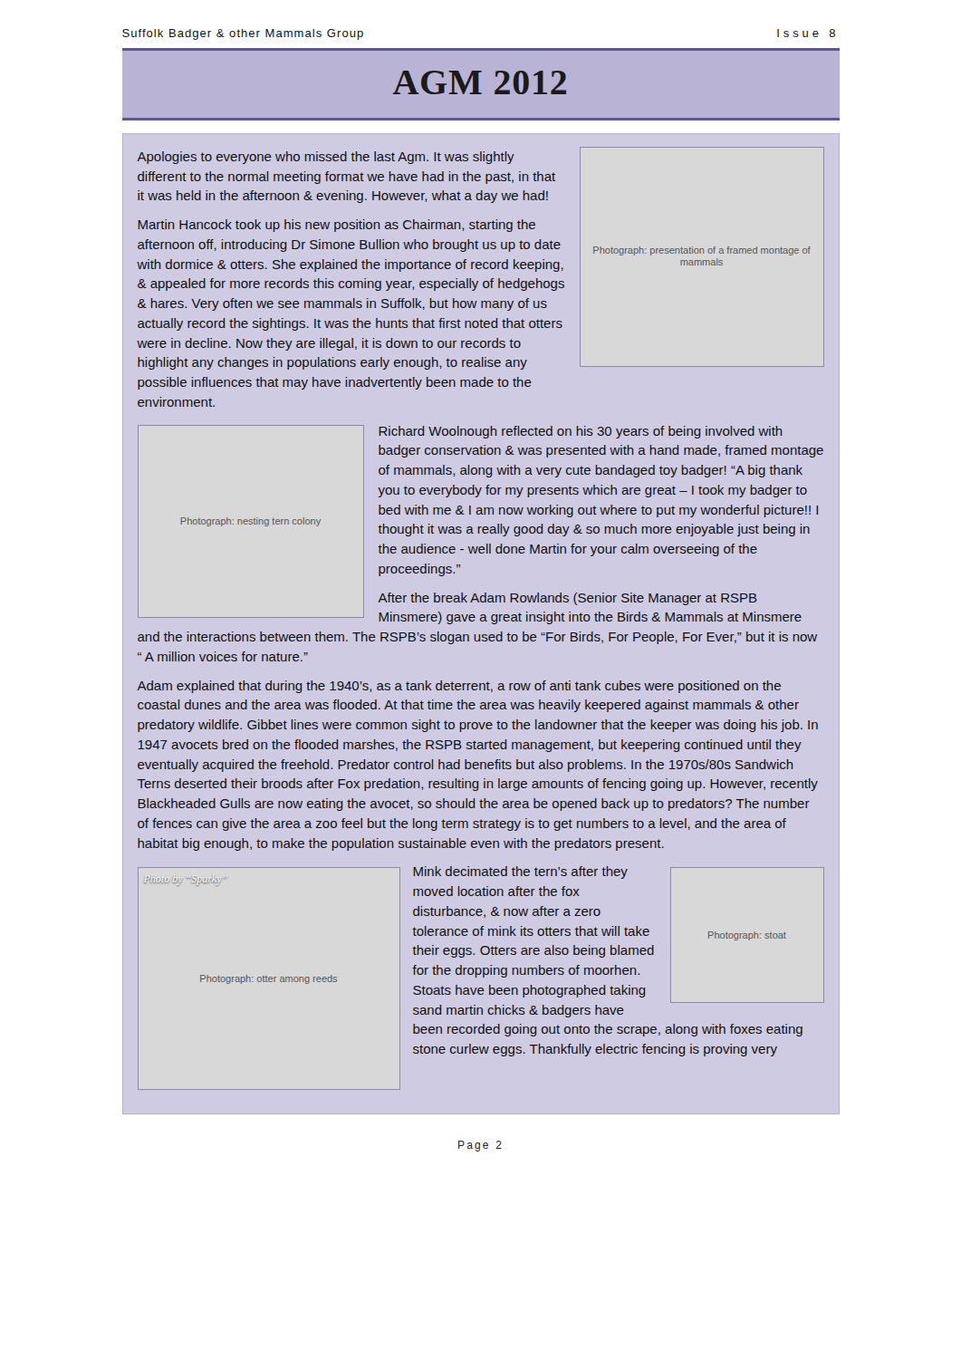Suffolk Badger & other Mammals Group
Issue 8
AGM 2012
Photograph: presentation of a framed montage of mammals
Apologies to everyone who missed the last Agm. It was slightly different to the normal meeting format we have had in the past, in that it was held in the afternoon & evening. However, what a day we had!
Martin Hancock took up his new position as Chairman, starting the afternoon off, introducing Dr Simone Bullion who brought us up to date with dormice & otters. She explained the importance of record keeping, & appealed for more records this coming year, especially of hedgehogs & hares. Very often we see mammals in Suffolk, but how many of us actually record the sightings. It was the hunts that first noted that otters were in decline. Now they are illegal, it is down to our records to highlight any changes in populations early enough, to realise any possible influences that may have inadvertently been made to the environment.
Photograph: nesting tern colony
Richard Woolnough reflected on his 30 years of being involved with badger conservation & was presented with a hand made, framed montage of mammals, along with a very cute bandaged toy badger! “A big thank you to everybody for my presents which are great – I took my badger to bed with me & I am now working out where to put my wonderful picture!! I thought it was a really good day & so much more enjoyable just being in the audience - well done Martin for your calm overseeing of the proceedings.”
After the break Adam Rowlands (Senior Site Manager at RSPB Minsmere) gave a great insight into the Birds & Mammals at Minsmere and the interactions between them. The RSPB’s slogan used to be “For Birds, For People, For Ever,” but it is now “ A million voices for nature.”
Adam explained that during the 1940’s, as a tank deterrent, a row of anti tank cubes were positioned on the coastal dunes and the area was flooded. At that time the area was heavily keepered against mammals & other predatory wildlife. Gibbet lines were common sight to prove to the landowner that the keeper was doing his job. In 1947 avocets bred on the flooded marshes, the RSPB started management, but keepering continued until they eventually acquired the freehold. Predator control had benefits but also problems. In the 1970s/80s Sandwich Terns deserted their broods after Fox predation, resulting in large amounts of fencing going up. However, recently Blackheaded Gulls are now eating the avocet, so should the area be opened back up to predators? The number of fences can give the area a zoo feel but the long term strategy is to get numbers to a level, and the area of habitat big enough, to make the population sustainable even with the predators present.
Photograph: otter among reeds
Photo by “Sparky”
Photograph: stoat
Mink decimated the tern’s after they moved location after the fox disturbance, & now after a zero tolerance of mink its otters that will take their eggs. Otters are also being blamed for the dropping numbers of moorhen. Stoats have been photographed taking sand martin chicks & badgers have been recorded going out onto the scrape, along with foxes eating stone curlew eggs. Thankfully electric fencing is proving very
Page 2